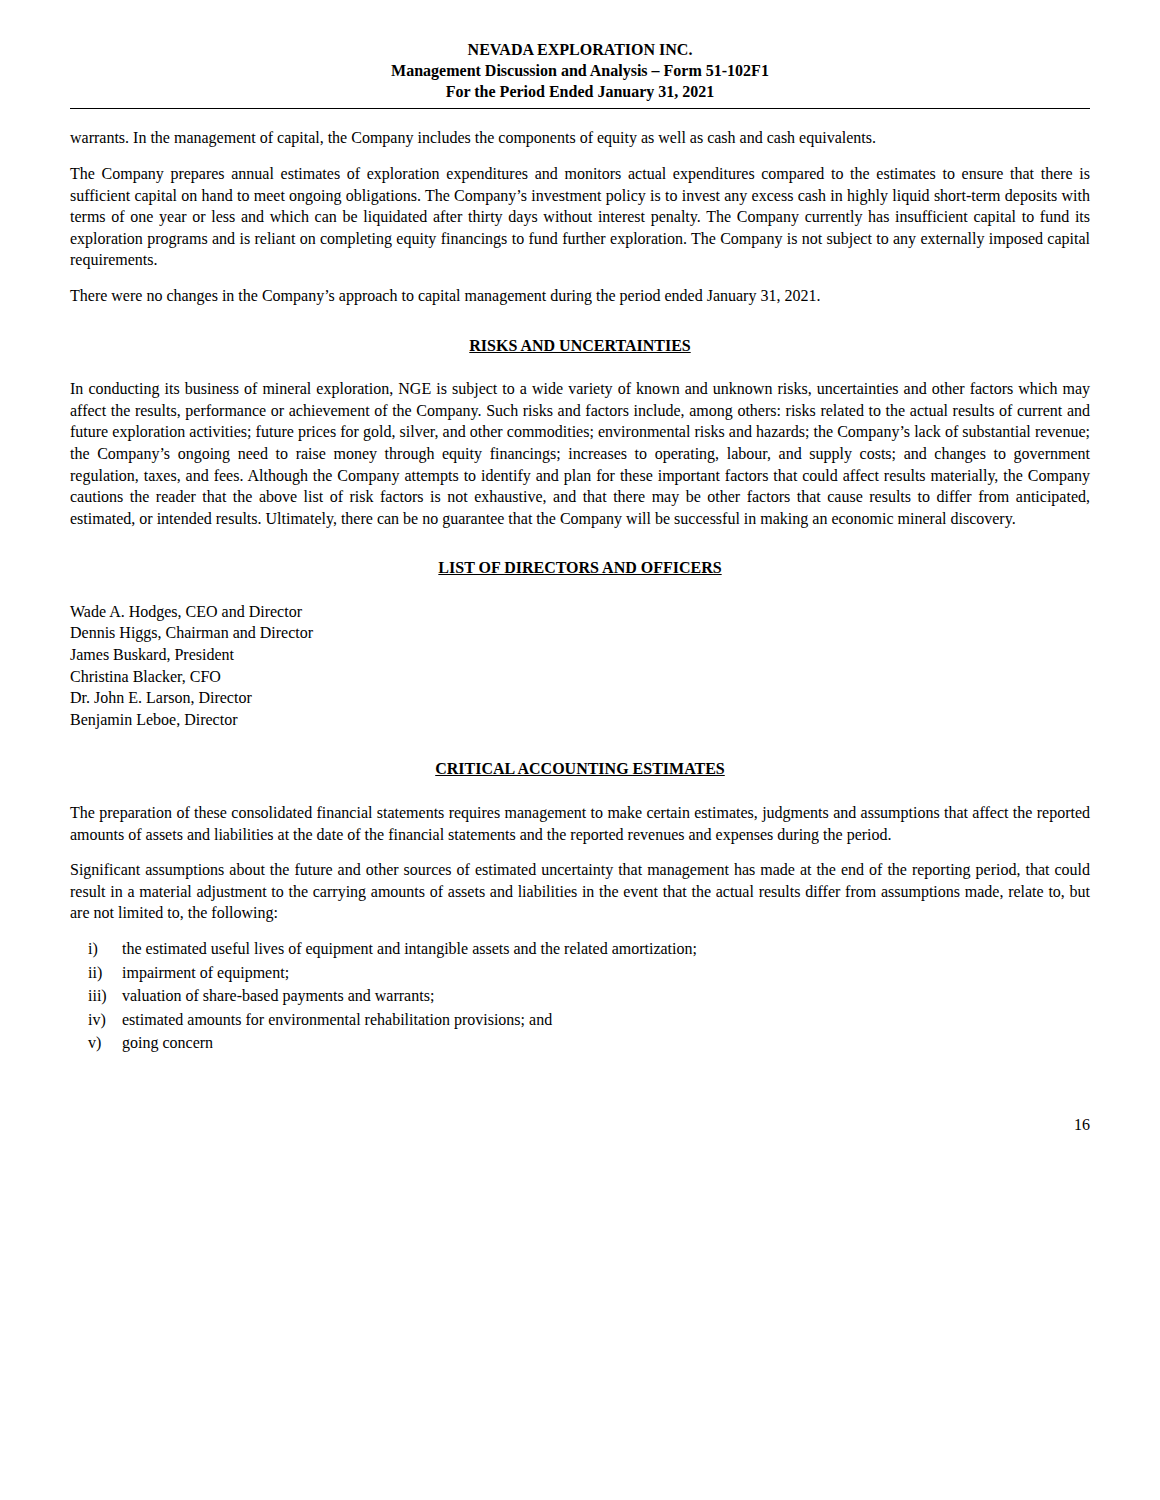NEVADA EXPLORATION INC.
Management Discussion and Analysis – Form 51-102F1
For the Period Ended January 31, 2021
warrants. In the management of capital, the Company includes the components of equity as well as cash and cash equivalents.
The Company prepares annual estimates of exploration expenditures and monitors actual expenditures compared to the estimates to ensure that there is sufficient capital on hand to meet ongoing obligations. The Company’s investment policy is to invest any excess cash in highly liquid short-term deposits with terms of one year or less and which can be liquidated after thirty days without interest penalty. The Company currently has insufficient capital to fund its exploration programs and is reliant on completing equity financings to fund further exploration. The Company is not subject to any externally imposed capital requirements.
There were no changes in the Company’s approach to capital management during the period ended January 31, 2021.
RISKS AND UNCERTAINTIES
In conducting its business of mineral exploration, NGE is subject to a wide variety of known and unknown risks, uncertainties and other factors which may affect the results, performance or achievement of the Company. Such risks and factors include, among others: risks related to the actual results of current and future exploration activities; future prices for gold, silver, and other commodities; environmental risks and hazards; the Company’s lack of substantial revenue; the Company’s ongoing need to raise money through equity financings; increases to operating, labour, and supply costs; and changes to government regulation, taxes, and fees. Although the Company attempts to identify and plan for these important factors that could affect results materially, the Company cautions the reader that the above list of risk factors is not exhaustive, and that there may be other factors that cause results to differ from anticipated, estimated, or intended results. Ultimately, there can be no guarantee that the Company will be successful in making an economic mineral discovery.
LIST OF DIRECTORS AND OFFICERS
Wade A. Hodges, CEO and Director
Dennis Higgs, Chairman and Director
James Buskard, President
Christina Blacker, CFO
Dr. John E. Larson, Director
Benjamin Leboe, Director
CRITICAL ACCOUNTING ESTIMATES
The preparation of these consolidated financial statements requires management to make certain estimates, judgments and assumptions that affect the reported amounts of assets and liabilities at the date of the financial statements and the reported revenues and expenses during the period.
Significant assumptions about the future and other sources of estimated uncertainty that management has made at the end of the reporting period, that could result in a material adjustment to the carrying amounts of assets and liabilities in the event that the actual results differ from assumptions made, relate to, but are not limited to, the following:
the estimated useful lives of equipment and intangible assets and the related amortization;
impairment of equipment;
valuation of share-based payments and warrants;
estimated amounts for environmental rehabilitation provisions; and
going concern
16